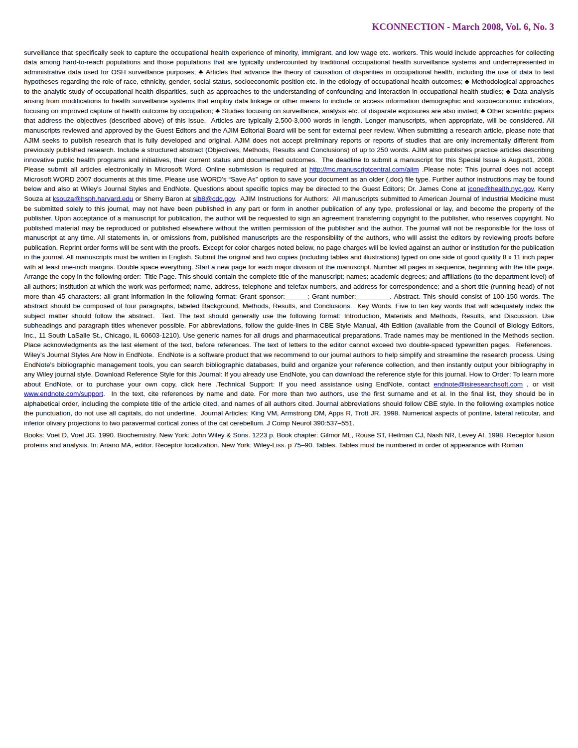KCONNECTION - March 2008, Vol. 6, No. 3
surveillance that specifically seek to capture the occupational health experience of minority, immigrant, and low wage etc. workers. This would include approaches for collecting data among hard-to-reach populations and those populations that are typically undercounted by traditional occupational health surveillance systems and underrepresented in administrative data used for OSH surveillance purposes; ♣ Articles that advance the theory of causation of disparities in occupational health, including the use of data to test hypotheses regarding the role of race, ethnicity, gender, social status, socioeconomic position etc. in the etiology of occupational health outcomes; ♣ Methodological approaches to the analytic study of occupational health disparities, such as approaches to the understanding of confounding and interaction in occupational health studies; ♣ Data analysis arising from modifications to health surveillance systems that employ data linkage or other means to include or access information demographic and socioeconomic indicators, focusing on improved capture of health outcome by occupation; ♣ Studies focusing on surveillance, analysis etc. of disparate exposures are also invited; ♣ Other scientific papers that address the objectives (described above) of this issue. Articles are typically 2,500-3,000 words in length. Longer manuscripts, when appropriate, will be considered. All manuscripts reviewed and approved by the Guest Editors and the AJIM Editorial Board will be sent for external peer review. When submitting a research article, please note that AJIM seeks to publish research that is fully developed and original. AJIM does not accept preliminary reports or reports of studies that are only incrementally different from previously published research. Include a structured abstract (Objectives, Methods, Results and Conclusions) of up to 250 words. AJIM also publishes practice articles describing innovative public health programs and initiatives, their current status and documented outcomes. The deadline to submit a manuscript for this Special Issue is August1, 2008. Please submit all articles electronically in Microsoft Word. Online submission is required at http://mc.manuscriptcentral.com/ajim .Please note: This journal does not accept Microsoft WORD 2007 documents at this time. Please use WORD’s “Save As” option to save your document as an older (.doc) file type. Further author instructions may be found below and also at Wiley's Journal Styles and EndNote. Questions about specific topics may be directed to the Guest Editors; Dr. James Cone at jcone@health.nyc.gov, Kerry Souza at ksouza@hsph.harvard.edu or Sherry Baron at slb8@cdc.gov. AJIM Instructions for Authors: All manuscripts submitted to American Journal of Industrial Medicine must be submitted solely to this journal, may not have been published in any part or form in another publication of any type, professional or lay, and become the property of the publisher. Upon acceptance of a manuscript for publication, the author will be requested to sign an agreement transferring copyright to the publisher, who reserves copyright. No published material may be reproduced or published elsewhere without the written permission of the publisher and the author. The journal will not be responsible for the loss of manuscript at any time. All statements in, or omissions from, published manuscripts are the responsibility of the authors, who will assist the editors by reviewing proofs before publication. Reprint order forms will be sent with the proofs. Except for color charges noted below, no page charges will be levied against an author or institution for the publication in the journal. All manuscripts must be written in English. Submit the original and two copies (including tables and illustrations) typed on one side of good quality 8 x 11 inch paper with at least one-inch margins. Double space everything. Start a new page for each major division of the manuscript. Number all pages in sequence, beginning with the title page. Arrange the copy in the following order: Title Page. This should contain the complete title of the manuscript; names; academic degrees; and affiliations (to the department level) of all authors; institution at which the work was performed; name, address, telephone and telefax numbers, and address for correspondence; and a short title (running head) of not more than 45 characters; all grant information in the following format: Grant sponsor:______; Grant number:_________. Abstract. This should consist of 100-150 words. The abstract should be composed of four paragraphs, labeled Background, Methods, Results, and Conclusions. Key Words. Five to ten key words that will adequately index the subject matter should follow the abstract. Text. The text should generally use the following format: Introduction, Materials and Methods, Results, and Discussion. Use subheadings and paragraph titles whenever possible. For abbreviations, follow the guide-lines in CBE Style Manual, 4th Edition (available from the Council of Biology Editors, Inc., 11 South LaSalle St., Chicago, IL 60603-1210). Use generic names for all drugs and pharmaceutical preparations. Trade names may be mentioned in the Methods section. Place acknowledgments as the last element of the text, before references. The text of letters to the editor cannot exceed two double-spaced typewritten pages. References. Wiley's Journal Styles Are Now in EndNote. EndNote is a software product that we recommend to our journal authors to help simplify and streamline the research process. Using EndNote's bibliographic management tools, you can search bibliographic databases, build and organize your reference collection, and then instantly output your bibliography in any Wiley journal style. Download Reference Style for this Journal: If you already use EndNote, you can download the reference style for this journal. How to Order: To learn more about EndNote, or to purchase your own copy, click here .Technical Support: If you need assistance using EndNote, contact endnote@isiresearchsoft.com , or visit www.endnote.com/support. In the text, cite references by name and date. For more than two authors, use the first surname and et al. In the final list, they should be in alphabetical order, including the complete title of the article cited, and names of all authors cited. Journal abbreviations should follow CBE style. In the following examples notice the punctuation, do not use all capitals, do not underline. Journal Articles: King VM, Armstrong DM, Apps R, Trott JR. 1998. Numerical aspects of pontine, lateral reticular, and inferior olivary projections to two paravermal cortical zones of the cat cerebellum. J Comp Neurol 390:537–551.
Books: Voet D, Voet JG. 1990. Biochemistry. New York: John Wiley & Sons. 1223 p. Book chapter: Gilmor ML, Rouse ST, Heilman CJ, Nash NR, Levey AI. 1998. Receptor fusion proteins and analysis. In: Ariano MA, editor. Receptor localization. New York: Wiley-Liss. p 75–90. Tables. Tables must be numbered in order of appearance with Roman